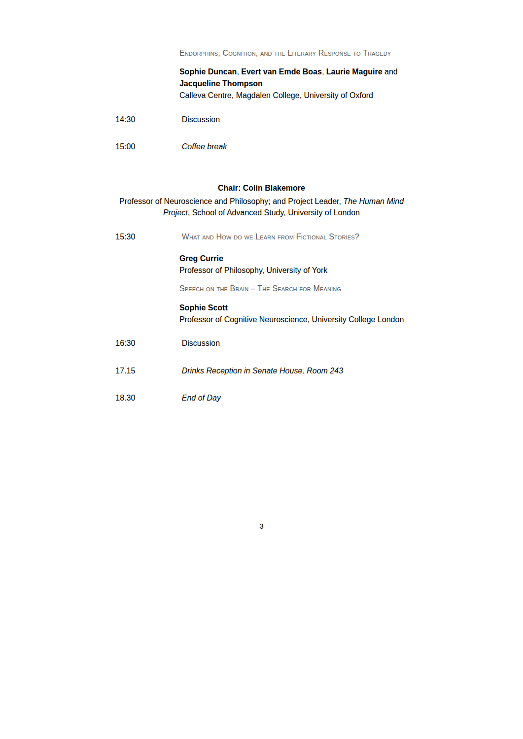Endorphins, Cognition, and the Literary Response to Tragedy
Sophie Duncan, Evert van Emde Boas, Laurie Maguire and Jacqueline Thompson
Calleva Centre, Magdalen College, University of Oxford
14:30
Discussion
15:00
Coffee break
Chair: Colin Blakemore
Professor of Neuroscience and Philosophy; and Project Leader, The Human Mind Project, School of Advanced Study, University of London
15:30
What and How do we Learn from Fictional Stories?
Greg Currie
Professor of Philosophy, University of York
Speech on the Brain – The Search for Meaning
Sophie Scott
Professor of Cognitive Neuroscience, University College London
16:30
Discussion
17.15
Drinks Reception in Senate House, Room 243
18.30
End of Day
3